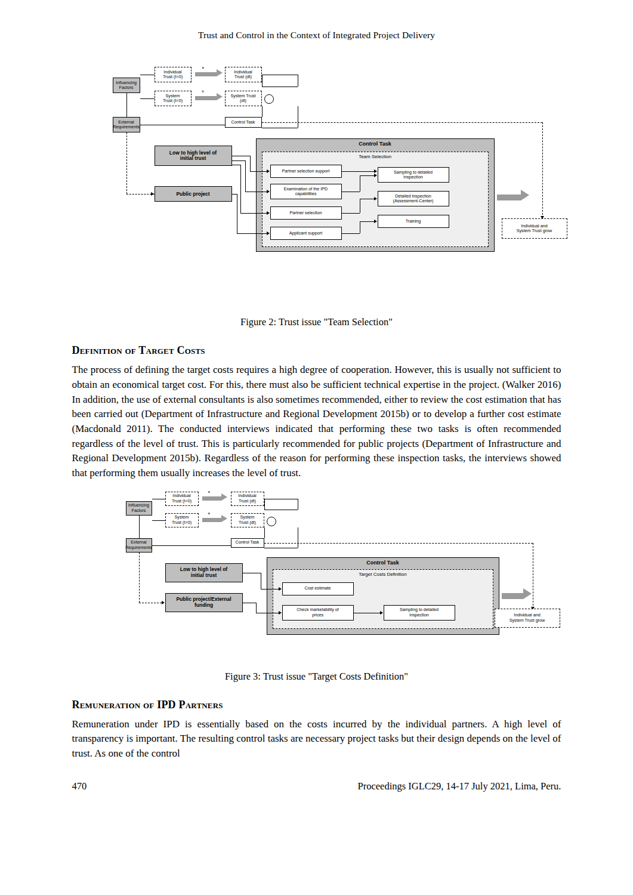Trust and Control in the Context of Integrated Project Delivery
Individual
Trust (t=0)
Individual
Trust (dt)
System
Trust (t=0)
System Trust
(dt)
Influencing
Factors
External
Requirements
Control Task
a
b
Low to high level of
initial trust
Public project
Control Task
Team Selection
Partner selection support
Examination of the IPD
capabilities
Partner selection
Applicant support
Sampling to detailed
inspection
Detailed inspection
(Assessment-Center)
Training
Individual and
System Trust grow
Figure 2: Trust issue "Team Selection"
Definition of Target Costs
The process of defining the target costs requires a high degree of cooperation. However, this is usually not sufficient to obtain an economical target cost. For this, there must also be sufficient technical expertise in the project. (Walker 2016) In addition, the use of external consultants is also sometimes recommended, either to review the cost estimation that has been carried out (Department of Infrastructure and Regional Development 2015b) or to develop a further cost estimate (Macdonald 2011). The conducted interviews indicated that performing these two tasks is often recommended regardless of the level of trust. This is particularly recommended for public projects (Department of Infrastructure and Regional Development 2015b). Regardless of the reason for performing these inspection tasks, the interviews showed that performing them usually increases the level of trust.
Individual
Trust (t=0)
Individual
Trust (dt)
System
Trust (t=0)
System
Trust (dt)
Influencing
Factors
External
Requirements
Control Task
a
a
Low to high level of
initial trust
Public project/External
funding
Control Task
Target Costs Definition
Cost estimate
Check marketability of
prices
Sampling to detailed
inspection
Individual and
System Trust grow
Figure 3: Trust issue "Target Costs Definition"
Remuneration of IPD Partners
Remuneration under IPD is essentially based on the costs incurred by the individual partners. A high level of transparency is important. The resulting control tasks are necessary project tasks but their design depends on the level of trust. As one of the control
470 Proceedings IGLC29, 14-17 July 2021, Lima, Peru.